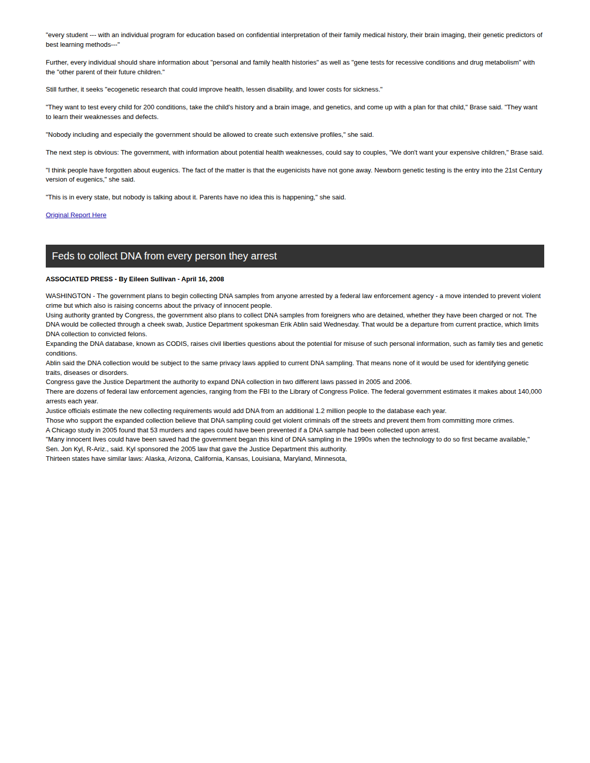"every student --- with an individual program for education based on confidential interpretation of their family medical history, their brain imaging, their genetic predictors of best learning methods---"
Further, every individual should share information about "personal and family health histories" as well as "gene tests for recessive conditions and drug metabolism" with the "other parent of their future children."
Still further, it seeks "ecogenetic research that could improve health, lessen disability, and lower costs for sickness."
"They want to test every child for 200 conditions, take the child's history and a brain image, and genetics, and come up with a plan for that child," Brase said. "They want to learn their weaknesses and defects.
"Nobody including and especially the government should be allowed to create such extensive profiles," she said.
The next step is obvious: The government, with information about potential health weaknesses, could say to couples, "We don't want your expensive children," Brase said.
"I think people have forgotten about eugenics. The fact of the matter is that the eugenicists have not gone away. Newborn genetic testing is the entry into the 21st Century version of eugenics," she said.
"This is in every state, but nobody is talking about it. Parents have no idea this is happening," she said.
Original Report Here
Feds to collect DNA from every person they arrest
ASSOCIATED PRESS - By Eileen Sullivan - April 16, 2008
WASHINGTON - The government plans to begin collecting DNA samples from anyone arrested by a federal law enforcement agency - a move intended to prevent violent crime but which also is raising concerns about the privacy of innocent people.
Using authority granted by Congress, the government also plans to collect DNA samples from foreigners who are detained, whether they have been charged or not. The DNA would be collected through a cheek swab, Justice Department spokesman Erik Ablin said Wednesday. That would be a departure from current practice, which limits DNA collection to convicted felons.
Expanding the DNA database, known as CODIS, raises civil liberties questions about the potential for misuse of such personal information, such as family ties and genetic conditions.
Ablin said the DNA collection would be subject to the same privacy laws applied to current DNA sampling. That means none of it would be used for identifying genetic traits, diseases or disorders.
Congress gave the Justice Department the authority to expand DNA collection in two different laws passed in 2005 and 2006.
There are dozens of federal law enforcement agencies, ranging from the FBI to the Library of Congress Police. The federal government estimates it makes about 140,000 arrests each year.
Justice officials estimate the new collecting requirements would add DNA from an additional 1.2 million people to the database each year.
Those who support the expanded collection believe that DNA sampling could get violent criminals off the streets and prevent them from committing more crimes.
A Chicago study in 2005 found that 53 murders and rapes could have been prevented if a DNA sample had been collected upon arrest.
"Many innocent lives could have been saved had the government began this kind of DNA sampling in the 1990s when the technology to do so first became available," Sen. Jon Kyl, R-Ariz., said. Kyl sponsored the 2005 law that gave the Justice Department this authority.
Thirteen states have similar laws: Alaska, Arizona, California, Kansas, Louisiana, Maryland, Minnesota,